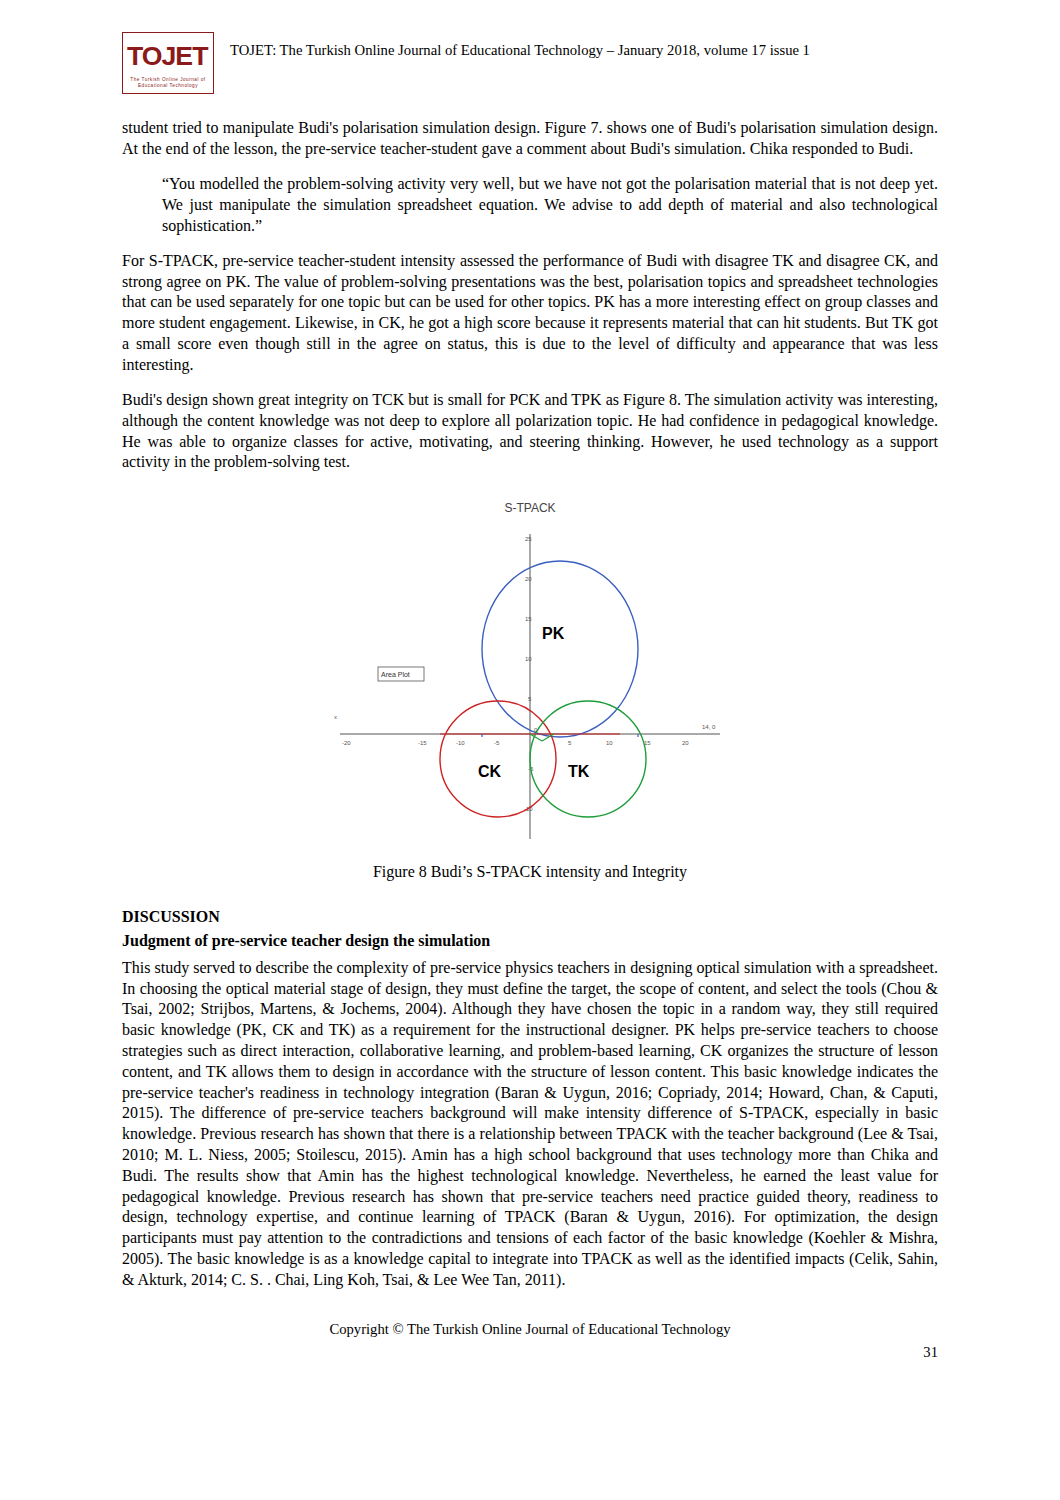TOJET The Turkish Online Journal of Educational Technology
TOJET: The Turkish Online Journal of Educational Technology – January 2018, volume 17 issue 1
student tried to manipulate Budi's polarisation simulation design. Figure 7. shows one of Budi's polarisation simulation design. At the end of the lesson, the pre-service teacher-student gave a comment about Budi's simulation. Chika responded to Budi.
“You modelled the problem-solving activity very well, but we have not got the polarisation material that is not deep yet. We just manipulate the simulation spreadsheet equation. We advise to add depth of material and also technological sophistication.”
For S-TPACK, pre-service teacher-student intensity assessed the performance of Budi with disagree TK and disagree CK, and strong agree on PK. The value of problem-solving presentations was the best, polarisation topics and spreadsheet technologies that can be used separately for one topic but can be used for other topics. PK has a more interesting effect on group classes and more student engagement. Likewise, in CK, he got a high score because it represents material that can hit students. But TK got a small score even though still in the agree on status, this is due to the level of difficulty and appearance that was less interesting.
Budi's design shown great integrity on TCK but is small for PCK and TPK as Figure 8. The simulation activity was interesting, although the content knowledge was not deep to explore all polarization topic. He had confidence in pedagogical knowledge. He was able to organize classes for active, motivating, and steering thinking. However, he used technology as a support activity in the problem-solving test.
S-TPACK
25 20 15 10 5 0 -5 -10 -20 -15 -10 -5 5 10 15 20 14, 0 x PK CK TK Area Plot
Figure 8 Budi’s S-TPACK intensity and Integrity
DISCUSSION
Judgment of pre-service teacher design the simulation
This study served to describe the complexity of pre-service physics teachers in designing optical simulation with a spreadsheet. In choosing the optical material stage of design, they must define the target, the scope of content, and select the tools (Chou & Tsai, 2002; Strijbos, Martens, & Jochems, 2004). Although they have chosen the topic in a random way, they still required basic knowledge (PK, CK and TK) as a requirement for the instructional designer. PK helps pre-service teachers to choose strategies such as direct interaction, collaborative learning, and problem-based learning, CK organizes the structure of lesson content, and TK allows them to design in accordance with the structure of lesson content. This basic knowledge indicates the pre-service teacher's readiness in technology integration (Baran & Uygun, 2016; Copriady, 2014; Howard, Chan, & Caputi, 2015). The difference of pre-service teachers background will make intensity difference of S-TPACK, especially in basic knowledge. Previous research has shown that there is a relationship between TPACK with the teacher background (Lee & Tsai, 2010; M. L. Niess, 2005; Stoilescu, 2015). Amin has a high school background that uses technology more than Chika and Budi. The results show that Amin has the highest technological knowledge. Nevertheless, he earned the least value for pedagogical knowledge. Previous research has shown that pre-service teachers need practice guided theory, readiness to design, technology expertise, and continue learning of TPACK (Baran & Uygun, 2016). For optimization, the design participants must pay attention to the contradictions and tensions of each factor of the basic knowledge (Koehler & Mishra, 2005). The basic knowledge is as a knowledge capital to integrate into TPACK as well as the identified impacts (Celik, Sahin, & Akturk, 2014; C. S. . Chai, Ling Koh, Tsai, & Lee Wee Tan, 2011).
Copyright © The Turkish Online Journal of Educational Technology
31